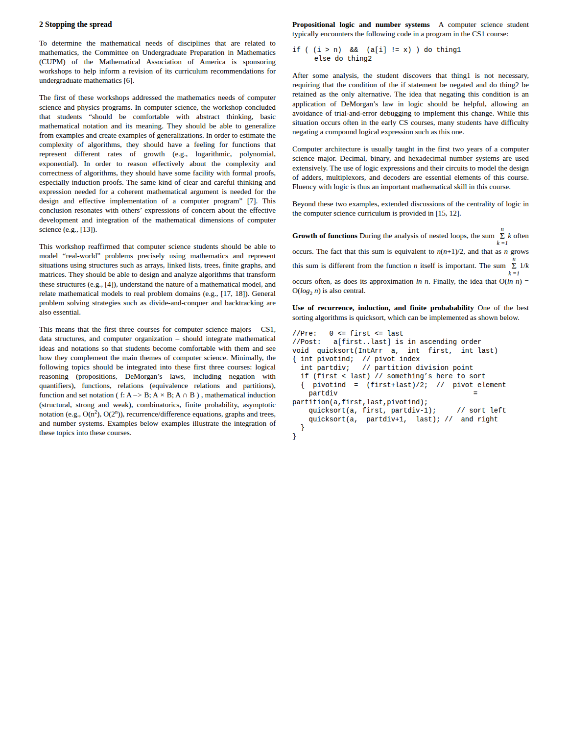2 Stopping the spread
To determine the mathematical needs of disciplines that are related to mathematics, the Committee on Undergraduate Preparation in Mathematics (CUPM) of the Mathematical Association of America is sponsoring workshops to help inform a revision of its curriculum recommendations for undergraduate mathematics [6].
The first of these workshops addressed the mathematics needs of computer science and physics programs. In computer science, the workshop concluded that students “should be comfortable with abstract thinking, basic mathematical notation and its meaning. They should be able to generalize from examples and create examples of generalizations. In order to estimate the complexity of algorithms, they should have a feeling for functions that represent different rates of growth (e.g., logarithmic, polynomial, exponential). In order to reason effectively about the complexity and correctness of algorithms, they should have some facility with formal proofs, especially induction proofs. The same kind of clear and careful thinking and expression needed for a coherent mathematical argument is needed for the design and effective implementation of a computer program” [7]. This conclusion resonates with others’ expressions of concern about the effective development and integration of the mathematical dimensions of computer science (e.g., [13]).
This workshop reaffirmed that computer science students should be able to model “real-world” problems precisely using mathematics and represent situations using structures such as arrays, linked lists, trees, finite graphs, and matrices. They should be able to design and analyze algorithms that transform these structures (e.g., [4]), understand the nature of a mathematical model, and relate mathematical models to real problem domains (e.g., [17, 18]). General problem solving strategies such as divide-and-conquer and backtracking are also essential.
This means that the first three courses for computer science majors – CS1, data structures, and computer organization – should integrate mathematical ideas and notations so that students become comfortable with them and see how they complement the main themes of computer science. Minimally, the following topics should be integrated into these first three courses: logical reasoning (propositions, DeMorgan’s laws, including negation with quantifiers), functions, relations (equivalence relations and partitions), function and set notation ( f: A –> B; A × B; A ∩ B ) , mathematical induction (structural, strong and weak), combinatorics, finite probability, asymptotic notation (e.g., O(n2), O(2n)), recurrence/difference equations, graphs and trees, and number systems. Examples below examples illustrate the integration of these topics into these courses.
Propositional logic and number systems A computer science student typically encounters the following code in a program in the CS1 course:
if ( (i > n)  &&  (a[i] != x) ) do thing1
else do thing2
After some analysis, the student discovers that thing1 is not necessary, requiring that the condition of the if statement be negated and do thing2 be retained as the only alternative. The idea that negating this condition is an application of DeMorgan’s law in logic should be helpful, allowing an avoidance of trial-and-error debugging to implement this change. While this situation occurs often in the early CS courses, many students have difficulty negating a compound logical expression such as this one.
Computer architecture is usually taught in the first two years of a computer science major. Decimal, binary, and hexadecimal number systems are used extensively. The use of logic expressions and their circuits to model the design of adders, multiplexors, and decoders are essential elements of this course. Fluency with logic is thus an important mathematical skill in this course.
Beyond these two examples, extended discussions of the centrality of logic in the computer science curriculum is provided in [15, 12].
Growth of functions During the analysis of nested loops, the sum nΣk =1 k often occurs. The fact that this sum is equivalent to n(n+1)/2, and that as n grows this sum is different from the function n itself is important. The sum nΣk =11/k occurs often, as does its approximation ln n. Finally, the idea that O(ln n) = O(log2 n) is also central.
Use of recurrence, induction, and finite probabability One of the best sorting algorithms is quicksort, which can be implemented as shown below.
//Pre:   0 <= first <= last
//Post:   a[first..last] is in ascending order
void  quicksort(IntArr  a,  int  first,  int last)
{ int pivotind;  // pivot index
  int partdiv;   // partition division point
  if (first < last) // something’s here to sort
  {  pivotind  =  (first+last)/2;  //  pivot element
    partdiv                                 = partition(a,first,last,pivotind);
    quicksort(a, first, partdiv-1);     // sort left
    quicksort(a,  partdiv+1,  last); //  and right
  }
}